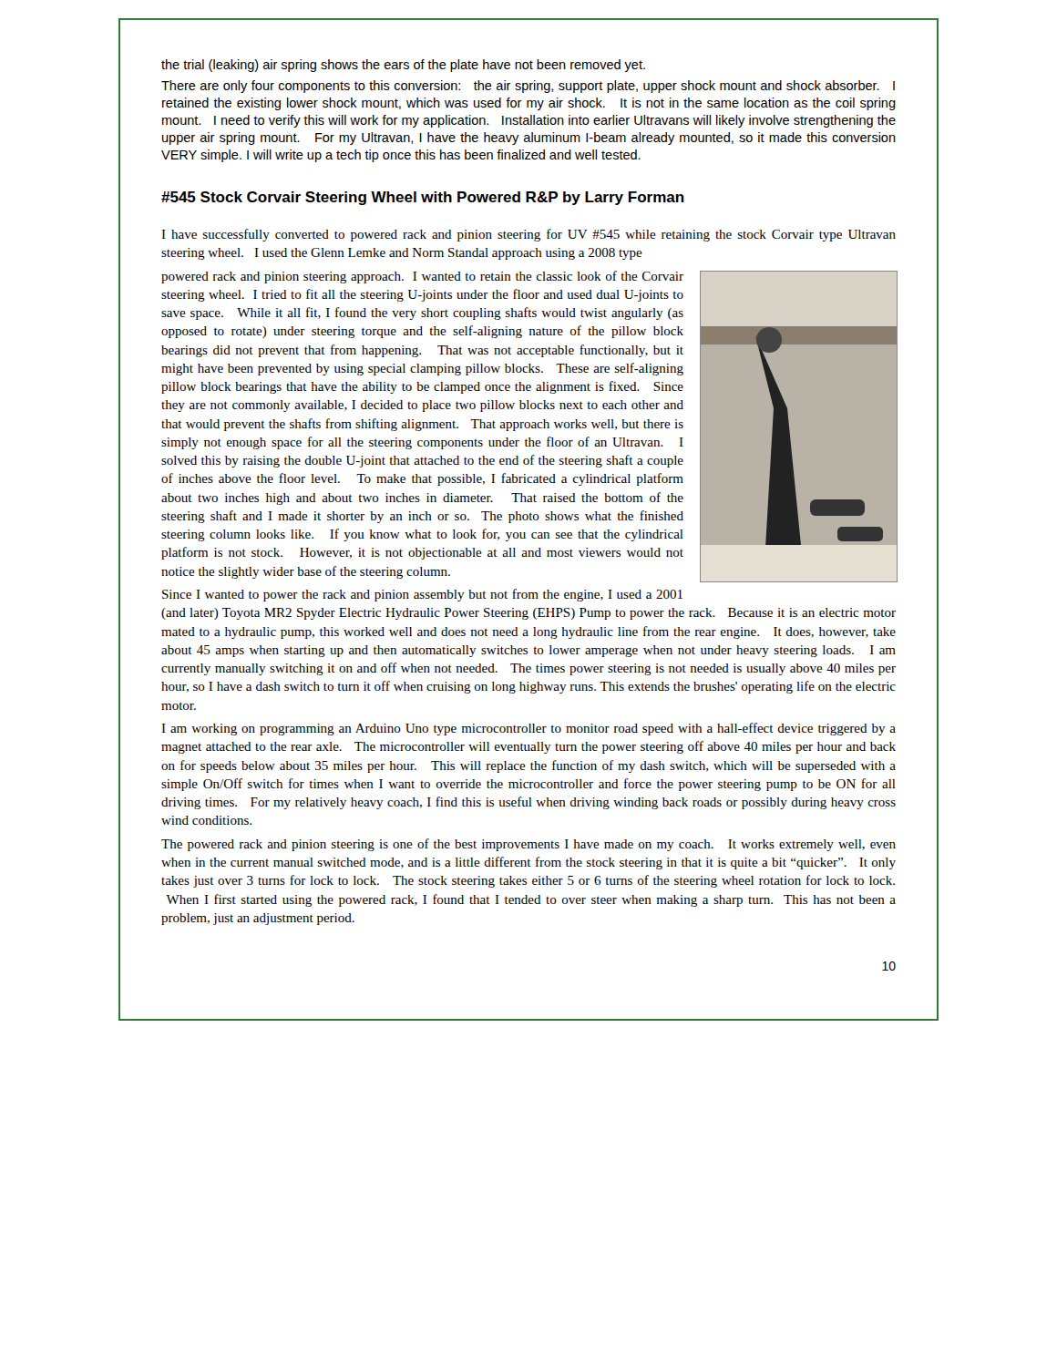the trial (leaking) air spring shows the ears of the plate have not been removed yet.
There are only four components to this conversion: the air spring, support plate, upper shock mount and shock absorber. I retained the existing lower shock mount, which was used for my air shock. It is not in the same location as the coil spring mount. I need to verify this will work for my application. Installation into earlier Ultravans will likely involve strengthening the upper air spring mount. For my Ultravan, I have the heavy aluminum I-beam already mounted, so it made this conversion VERY simple. I will write up a tech tip once this has been finalized and well tested.
#545 Stock Corvair Steering Wheel with Powered R&P by Larry Forman
I have successfully converted to powered rack and pinion steering for UV #545 while retaining the stock Corvair type Ultravan steering wheel. I used the Glenn Lemke and Norm Standal approach using a 2008 type
powered rack and pinion steering approach. I wanted to retain the classic look of the Corvair steering wheel. I tried to fit all the steering U-joints under the floor and used dual U-joints to save space. While it all fit, I found the very short coupling shafts would twist angularly (as opposed to rotate) under steering torque and the self-aligning nature of the pillow block bearings did not prevent that from happening. That was not acceptable functionally, but it might have been prevented by using special clamping pillow blocks. These are self-aligning pillow block bearings that have the ability to be clamped once the alignment is fixed. Since they are not commonly available, I decided to place two pillow blocks next to each other and that would prevent the shafts from shifting alignment. That approach works well, but there is simply not enough space for all the steering components under the floor of an Ultravan. I solved this by raising the double U-joint that attached to the end of the steering shaft a couple of inches above the floor level. To make that possible, I fabricated a cylindrical platform about two inches high and about two inches in diameter. That raised the bottom of the steering shaft and I made it shorter by an inch or so. The photo shows what the finished steering column looks like. If you know what to look for, you can see that the cylindrical platform is not stock. However, it is not objectionable at all and most viewers would not notice the slightly wider base of the steering column.
Since I wanted to power the rack and pinion assembly but not from the engine, I used a 2001 (and later) Toyota MR2 Spyder Electric Hydraulic Power Steering (EHPS) Pump to power the rack. Because it is an electric motor mated to a hydraulic pump, this worked well and does not need a long hydraulic line from the rear engine. It does, however, take about 45 amps when starting up and then automatically switches to lower amperage when not under heavy steering loads. I am currently manually switching it on and off when not needed. The times power steering is not needed is usually above 40 miles per hour, so I have a dash switch to turn it off when cruising on long highway runs. This extends the brushes' operating life on the electric motor.
I am working on programming an Arduino Uno type microcontroller to monitor road speed with a hall-effect device triggered by a magnet attached to the rear axle. The microcontroller will eventually turn the power steering off above 40 miles per hour and back on for speeds below about 35 miles per hour. This will replace the function of my dash switch, which will be superseded with a simple On/Off switch for times when I want to override the microcontroller and force the power steering pump to be ON for all driving times. For my relatively heavy coach, I find this is useful when driving winding back roads or possibly during heavy cross wind conditions.
The powered rack and pinion steering is one of the best improvements I have made on my coach. It works extremely well, even when in the current manual switched mode, and is a little different from the stock steering in that it is quite a bit “quicker”. It only takes just over 3 turns for lock to lock. The stock steering takes either 5 or 6 turns of the steering wheel rotation for lock to lock. When I first started using the powered rack, I found that I tended to over steer when making a sharp turn. This has not been a problem, just an adjustment period.
10